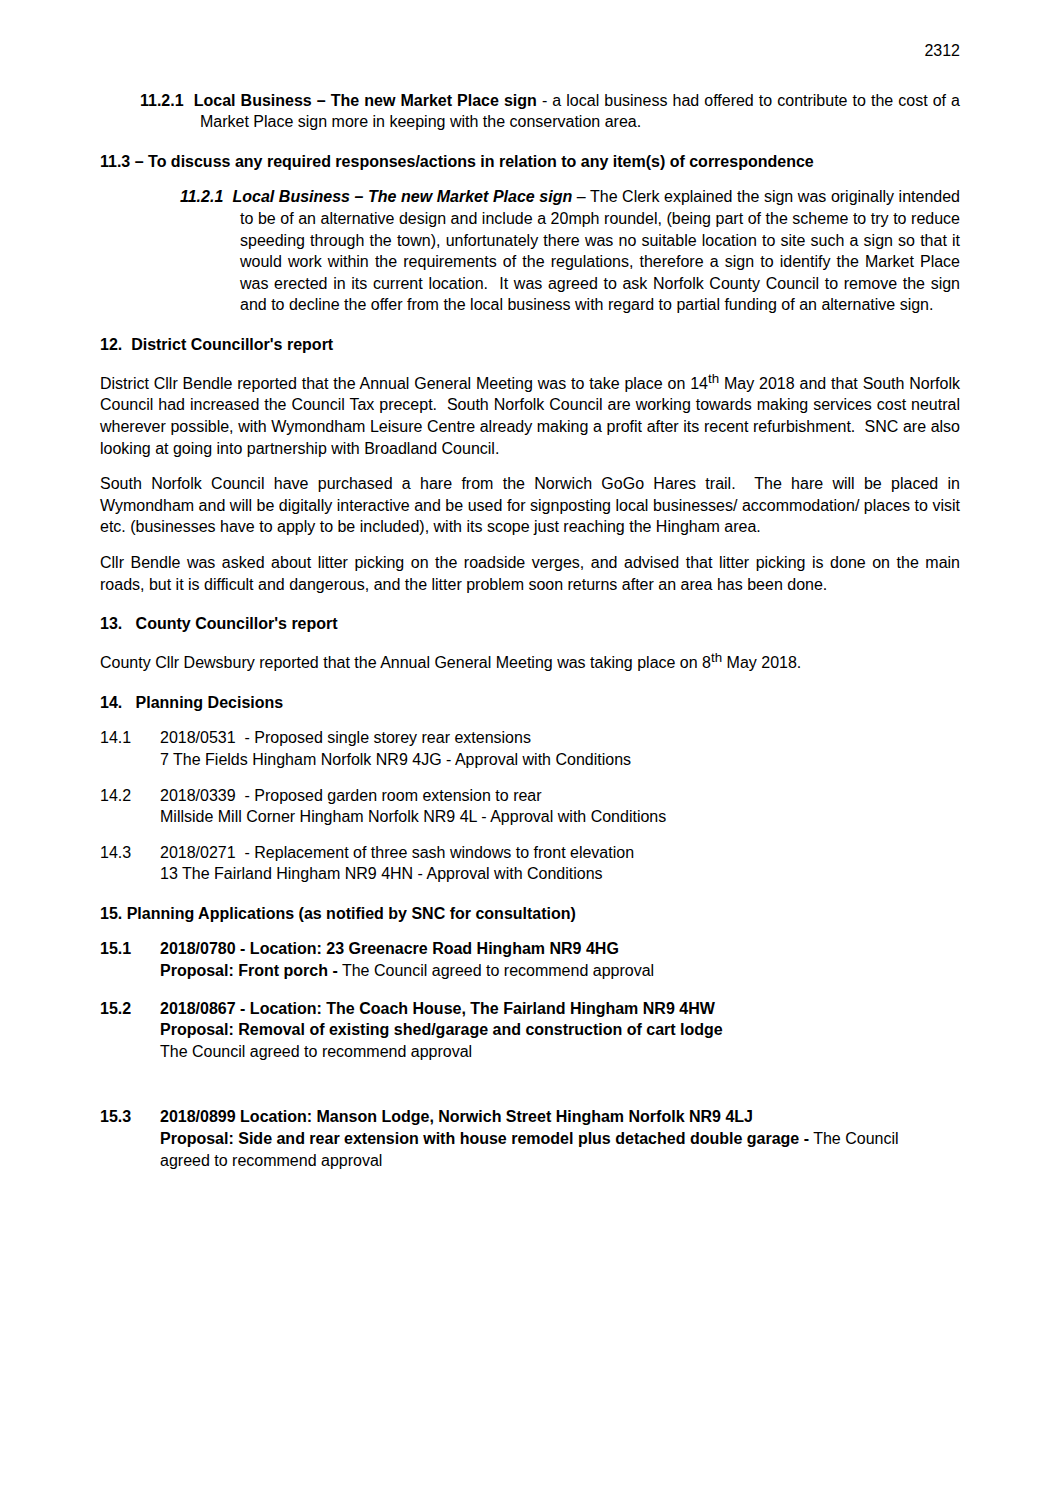2312
11.2.1 Local Business – The new Market Place sign - a local business had offered to contribute to the cost of a Market Place sign more in keeping with the conservation area.
11.3 – To discuss any required responses/actions in relation to any item(s) of correspondence
11.2.1 Local Business – The new Market Place sign – The Clerk explained the sign was originally intended to be of an alternative design and include a 20mph roundel, (being part of the scheme to try to reduce speeding through the town), unfortunately there was no suitable location to site such a sign so that it would work within the requirements of the regulations, therefore a sign to identify the Market Place was erected in its current location. It was agreed to ask Norfolk County Council to remove the sign and to decline the offer from the local business with regard to partial funding of an alternative sign.
12. District Councillor's report
District Cllr Bendle reported that the Annual General Meeting was to take place on 14th May 2018 and that South Norfolk Council had increased the Council Tax precept. South Norfolk Council are working towards making services cost neutral wherever possible, with Wymondham Leisure Centre already making a profit after its recent refurbishment. SNC are also looking at going into partnership with Broadland Council.
South Norfolk Council have purchased a hare from the Norwich GoGo Hares trail. The hare will be placed in Wymondham and will be digitally interactive and be used for signposting local businesses/ accommodation/ places to visit etc. (businesses have to apply to be included), with its scope just reaching the Hingham area.
Cllr Bendle was asked about litter picking on the roadside verges, and advised that litter picking is done on the main roads, but it is difficult and dangerous, and the litter problem soon returns after an area has been done.
13. County Councillor's report
County Cllr Dewsbury reported that the Annual General Meeting was taking place on 8th May 2018.
14. Planning Decisions
14.12018/0531 - Proposed single storey rear extensions
7 The Fields Hingham Norfolk NR9 4JG - Approval with Conditions
14.22018/0339 - Proposed garden room extension to rear
Millside Mill Corner Hingham Norfolk NR9 4L - Approval with Conditions
14.32018/0271 - Replacement of three sash windows to front elevation
13 The Fairland Hingham NR9 4HN - Approval with Conditions
15. Planning Applications (as notified by SNC for consultation)
15.12018/0780 - Location: 23 Greenacre Road Hingham NR9 4HG
Proposal: Front porch - The Council agreed to recommend approval
15.22018/0867 - Location: The Coach House, The Fairland Hingham NR9 4HW
Proposal: Removal of existing shed/garage and construction of cart lodge
The Council agreed to recommend approval
15.32018/0899 Location: Manson Lodge, Norwich Street Hingham Norfolk NR9 4LJ
Proposal: Side and rear extension with house remodel plus detached double garage - The Council agreed to recommend approval